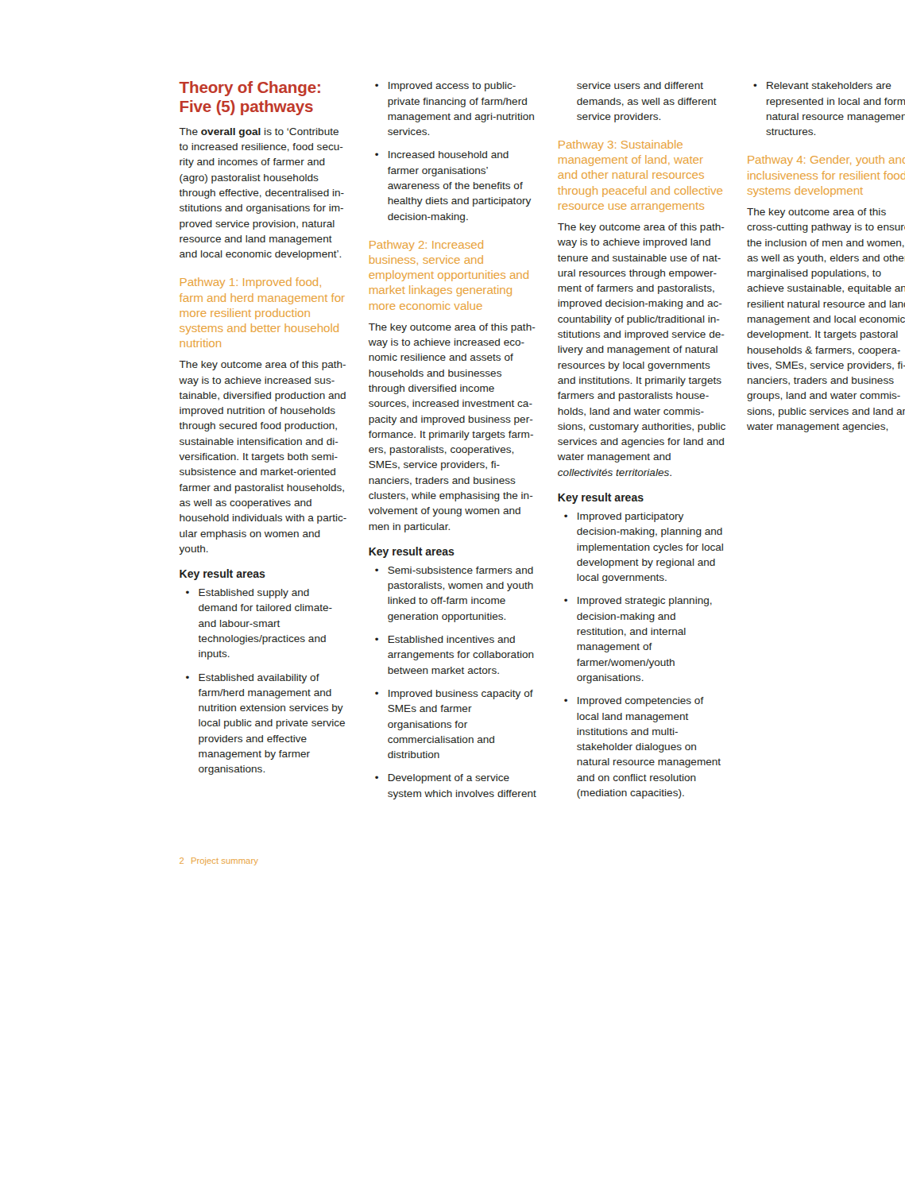Theory of Change: Five (5) pathways
The overall goal is to ‘Contribute to increased resilience, food security and incomes of farmer and (agro) pastoralist households through effective, decentralised institutions and organisations for improved service provision, natural resource and land management and local economic development’.
Pathway 1: Improved food, farm and herd management for more resilient production systems and better household nutrition
The key outcome area of this pathway is to achieve increased sustainable, diversified production and improved nutrition of households through secured food production, sustainable intensification and diversification. It targets both semi-subsistence and market-oriented farmer and pastoralist households, as well as cooperatives and household individuals with a particular emphasis on women and youth.
Key result areas
Established supply and demand for tailored climate- and labour-smart technologies/practices and inputs.
Established availability of farm/herd management and nutrition extension services by local public and private service providers and effective management by farmer organisations.
Improved access to public-private financing of farm/herd management and agri-nutrition services.
Increased household and farmer organisations’ awareness of the benefits of healthy diets and participatory decision-making.
Pathway 2: Increased business, service and employment opportunities and market linkages generating more economic value
The key outcome area of this pathway is to achieve increased economic resilience and assets of households and businesses through diversified income sources, increased investment capacity and improved business performance. It primarily targets farmers, pastoralists, cooperatives, SMEs, service providers, financiers, traders and business clusters, while emphasising the involvement of young women and men in particular.
Key result areas
Semi-subsistence farmers and pastoralists, women and youth linked to off-farm income generation opportunities.
Established incentives and arrangements for collaboration between market actors.
Improved business capacity of SMEs and farmer organisations for commercialisation and distribution
Development of a service system which involves different service users and different demands, as well as different service providers.
Pathway 3: Sustainable management of land, water and other natural resources through peaceful and collective resource use arrangements
The key outcome area of this pathway is to achieve improved land tenure and sustainable use of natural resources through empowerment of farmers and pastoralists, improved decision-making and accountability of public/traditional institutions and improved service delivery and management of natural resources by local governments and institutions. It primarily targets farmers and pastoralists households, land and water commissions, customary authorities, public services and agencies for land and water management and collectivités territoriales.
Key result areas
Improved participatory decision-making, planning and implementation cycles for local development by regional and local governments.
Improved strategic planning, decision-making and restitution, and internal management of farmer/women/youth organisations.
Improved competencies of local land management institutions and multi-stakeholder dialogues on natural resource management and on conflict resolution (mediation capacities).
Relevant stakeholders are represented in local and formal natural resource management structures.
Pathway 4: Gender, youth and inclusiveness for resilient food systems development
The key outcome area of this cross-cutting pathway is to ensure the inclusion of men and women, as well as youth, elders and other marginalised populations, to achieve sustainable, equitable and resilient natural resource and land management and local economic development. It targets pastoral households & farmers, cooperatives, SMEs, service providers, financiers, traders and business groups, land and water commissions, public services and land and water management agencies,
2 Project summary